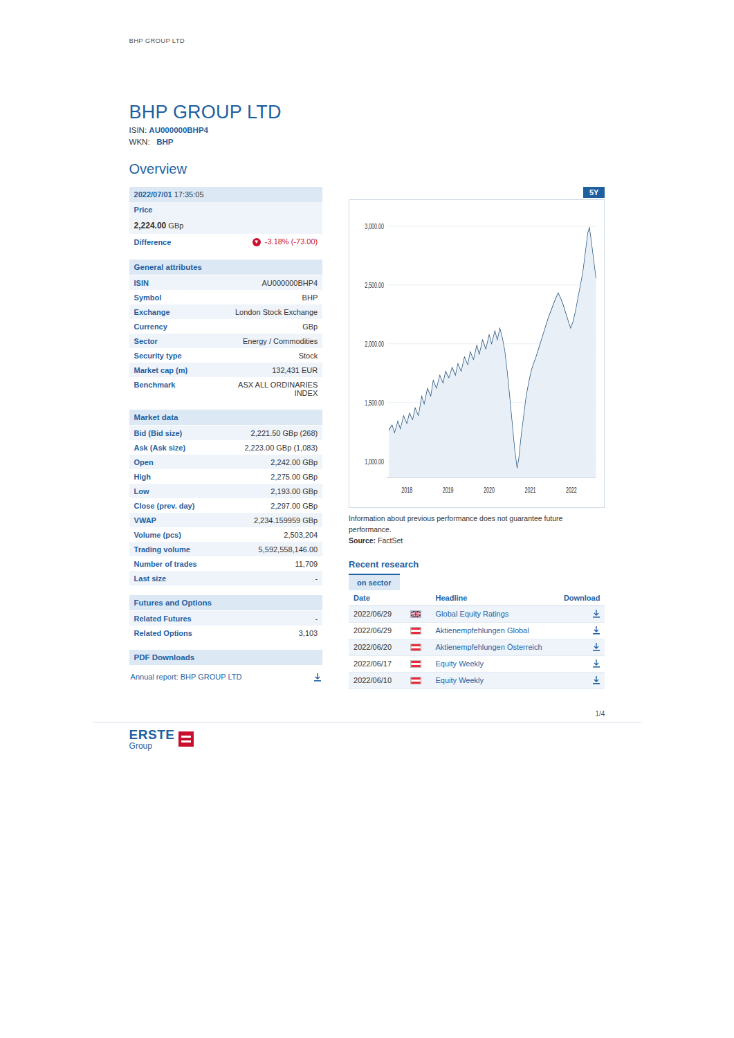BHP GROUP LTD
BHP GROUP LTD
ISIN: AU000000BHP4
WKN: BHP
Overview
| 2022/07/01 17:35:05 |
| Price | |
| 2,224.00 GBp |
| Difference | ▼ -3.18% (-73.00) |
General attributes
| ISIN | AU000000BHP4 |
| Symbol | BHP |
| Exchange | London Stock Exchange |
| Currency | GBp |
| Sector | Energy / Commodities |
| Security type | Stock |
| Market cap (m) | 132,431 EUR |
| Benchmark | ASX ALL ORDINARIES INDEX |
Market data
| Bid (Bid size) | 2,221.50 GBp (268) |
| Ask (Ask size) | 2,223.00 GBp (1,083) |
| Open | 2,242.00 GBp |
| High | 2,275.00 GBp |
| Low | 2,193.00 GBp |
| Close (prev. day) | 2,297.00 GBp |
| VWAP | 2,234.159959 GBp |
| Volume (pcs) | 2,503,204 |
| Trading volume | 5,592,558,146.00 |
| Number of trades | 11,709 |
| Last size | - |
Futures and Options
| Related Futures | - |
| Related Options | 3,103 |
PDF Downloads
Annual report: BHP GROUP LTD
5Y
3,000.00 2,500.00 2,000.00 1,500.00 1,000.00 2018 2019 2020 2021 2022
Information about previous performance does not guarantee future performance.
Source: FactSet
Recent research
on sector
| Date | | Headline | Download |
| --- | --- | --- | --- |
| 2022/06/29 | | Global Equity Ratings | |
| 2022/06/29 | | Aktienempfehlungen Global | |
| 2022/06/20 | | Aktienempfehlungen Österreich | |
| 2022/06/17 | | Equity Weekly | |
| 2022/06/10 | | Equity Weekly | |
1/4
ERSTE
Group